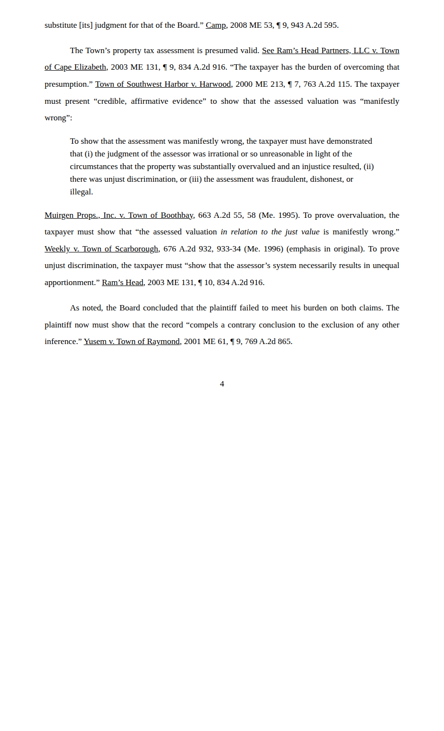substitute [its] judgment for that of the Board.” Camp, 2008 ME 53, ¶ 9, 943 A.2d 595.
The Town’s property tax assessment is presumed valid. See Ram’s Head Partners, LLC v. Town of Cape Elizabeth, 2003 ME 131, ¶ 9, 834 A.2d 916. “The taxpayer has the burden of overcoming that presumption.” Town of Southwest Harbor v. Harwood, 2000 ME 213, ¶ 7, 763 A.2d 115. The taxpayer must present “credible, affirmative evidence” to show that the assessed valuation was “manifestly wrong”:
To show that the assessment was manifestly wrong, the taxpayer must have demonstrated that (i) the judgment of the assessor was irrational or so unreasonable in light of the circumstances that the property was substantially overvalued and an injustice resulted, (ii) there was unjust discrimination, or (iii) the assessment was fraudulent, dishonest, or illegal.
Muirgen Props., Inc. v. Town of Boothbay, 663 A.2d 55, 58 (Me. 1995). To prove overvaluation, the taxpayer must show that “the assessed valuation in relation to the just value is manifestly wrong.” Weekly v. Town of Scarborough, 676 A.2d 932, 933-34 (Me. 1996) (emphasis in original). To prove unjust discrimination, the taxpayer must “show that the assessor’s system necessarily results in unequal apportionment.” Ram’s Head, 2003 ME 131, ¶ 10, 834 A.2d 916.
As noted, the Board concluded that the plaintiff failed to meet his burden on both claims. The plaintiff now must show that the record “compels a contrary conclusion to the exclusion of any other inference.” Yusem v. Town of Raymond, 2001 ME 61, ¶ 9, 769 A.2d 865.
4